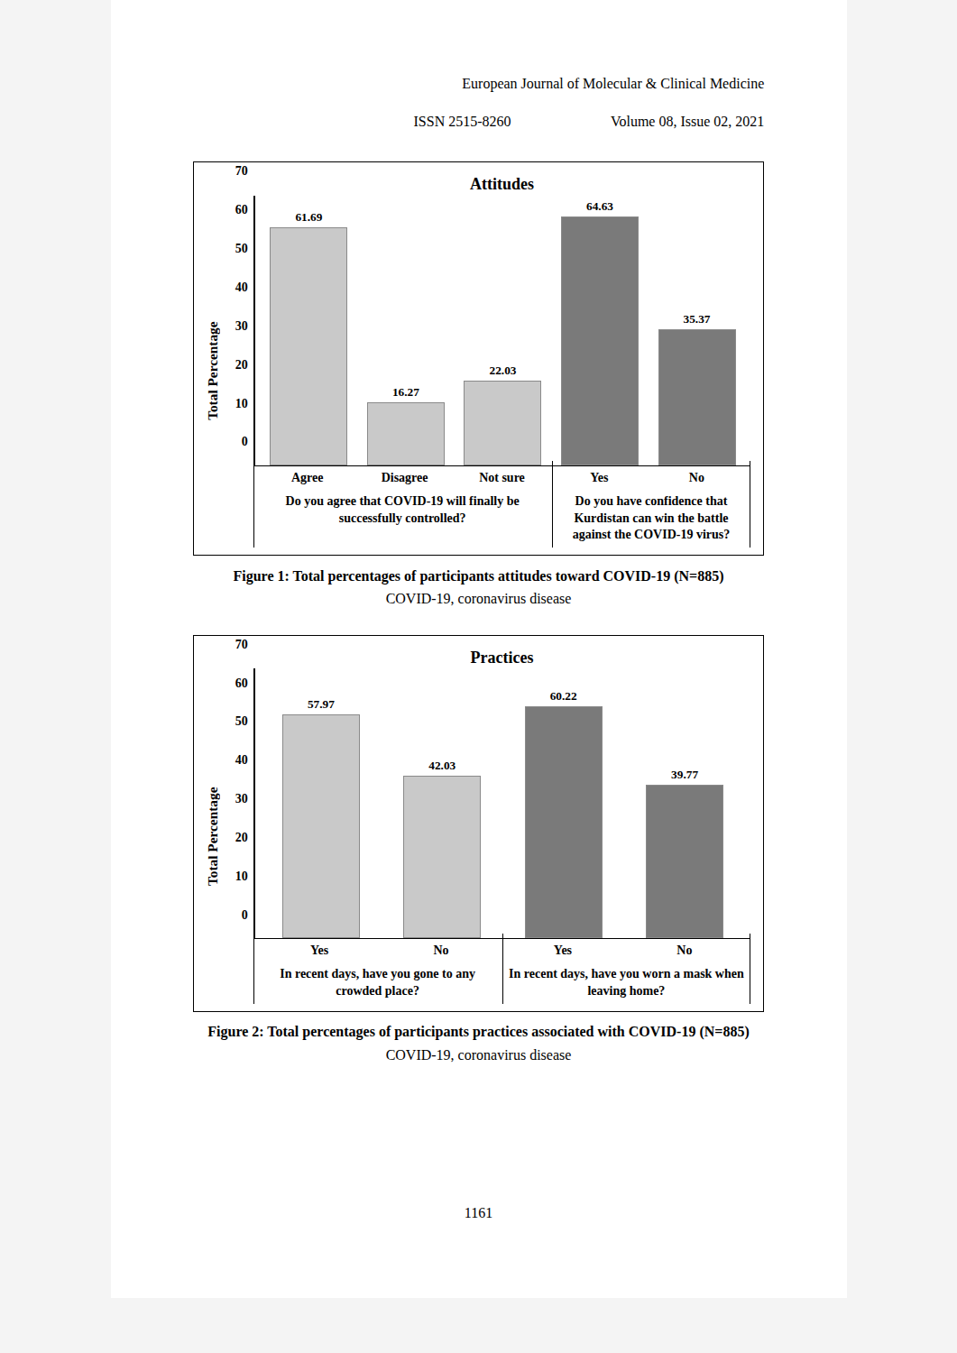European Journal of Molecular & Clinical Medicine
ISSN 2515-8260 Volume 08, Issue 02, 2021
Total Percentage
70 60 50 40 30 20 10 0
Attitudes
61.69
16.27
22.03
64.63
35.37
Agree
Disagree
Not sure
Yes
No
Do you agree that COVID-19 will finally be successfully controlled?
Do you have confidence that Kurdistan can win the battle against the COVID-19 virus?
Figure 1: Total percentages of participants attitudes toward COVID-19 (N=885) COVID-19, coronavirus disease
Total Percentage
70 60 50 40 30 20 10 0
Practices
57.97
42.03
60.22
39.77
Yes
No
Yes
No
In recent days, have you gone to any crowded place?
In recent days, have you worn a mask when leaving home?
Figure 2: Total percentages of participants practices associated with COVID-19 (N=885) COVID-19, coronavirus disease
1161